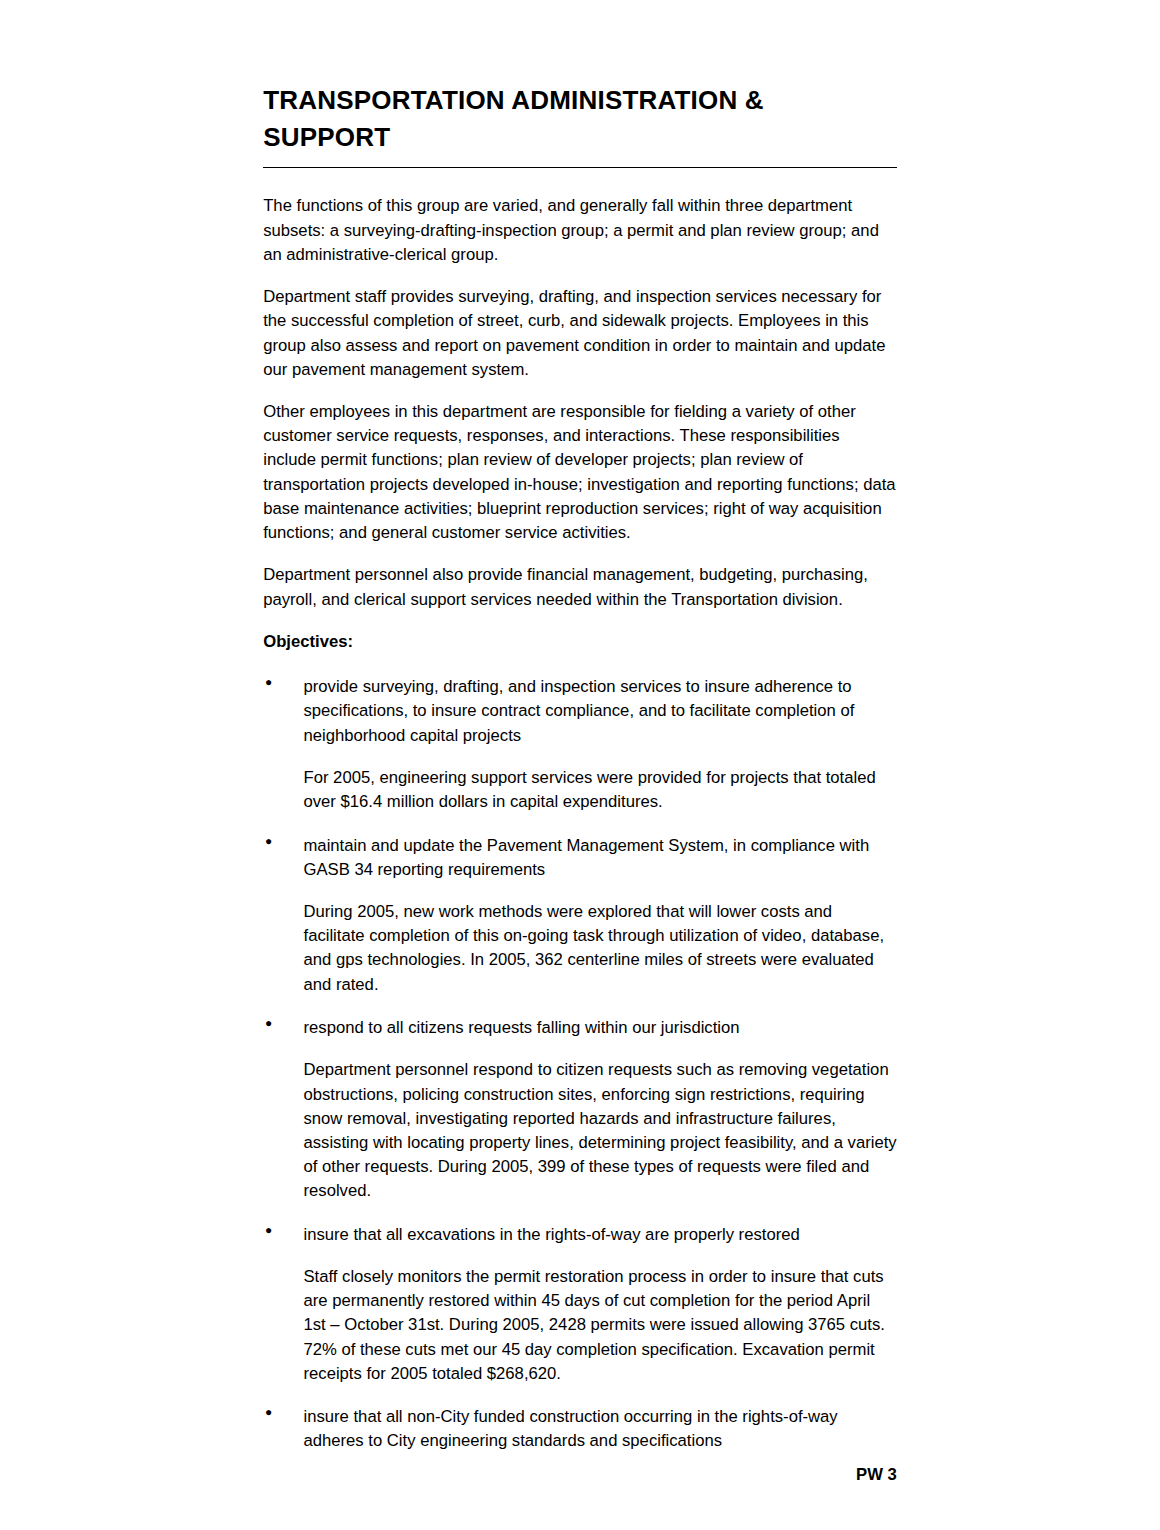TRANSPORTATION ADMINISTRATION & SUPPORT
The functions of this group are varied, and generally fall within three department subsets: a surveying-drafting-inspection group; a permit and plan review group; and an administrative-clerical group.
Department staff provides surveying, drafting, and inspection services necessary for the successful completion of street, curb, and sidewalk projects. Employees in this group also assess and report on pavement condition in order to maintain and update our pavement management system.
Other employees in this department are responsible for fielding a variety of other customer service requests, responses, and interactions. These responsibilities include permit functions; plan review of developer projects; plan review of transportation projects developed in-house; investigation and reporting functions; data base maintenance activities; blueprint reproduction services; right of way acquisition functions; and general customer service activities.
Department personnel also provide financial management, budgeting, purchasing, payroll, and clerical support services needed within the Transportation division.
Objectives:
provide surveying, drafting, and inspection services to insure adherence to specifications, to insure contract compliance, and to facilitate completion of neighborhood capital projects
For 2005, engineering support services were provided for projects that totaled over $16.4 million dollars in capital expenditures.
maintain and update the Pavement Management System, in compliance with GASB 34 reporting requirements
During 2005, new work methods were explored that will lower costs and facilitate completion of this on-going task through utilization of video, database, and gps technologies. In 2005, 362 centerline miles of streets were evaluated and rated.
respond to all citizens requests falling within our jurisdiction
Department personnel respond to citizen requests such as removing vegetation obstructions, policing construction sites, enforcing sign restrictions, requiring snow removal, investigating reported hazards and infrastructure failures, assisting with locating property lines, determining project feasibility, and a variety of other requests. During 2005, 399 of these types of requests were filed and resolved.
insure that all excavations in the rights-of-way are properly restored
Staff closely monitors the permit restoration process in order to insure that cuts are permanently restored within 45 days of cut completion for the period April 1st – October 31st. During 2005, 2428 permits were issued allowing 3765 cuts. 72% of these cuts met our 45 day completion specification. Excavation permit receipts for 2005 totaled $268,620.
insure that all non-City funded construction occurring in the rights-of-way adheres to City engineering standards and specifications
PW 3